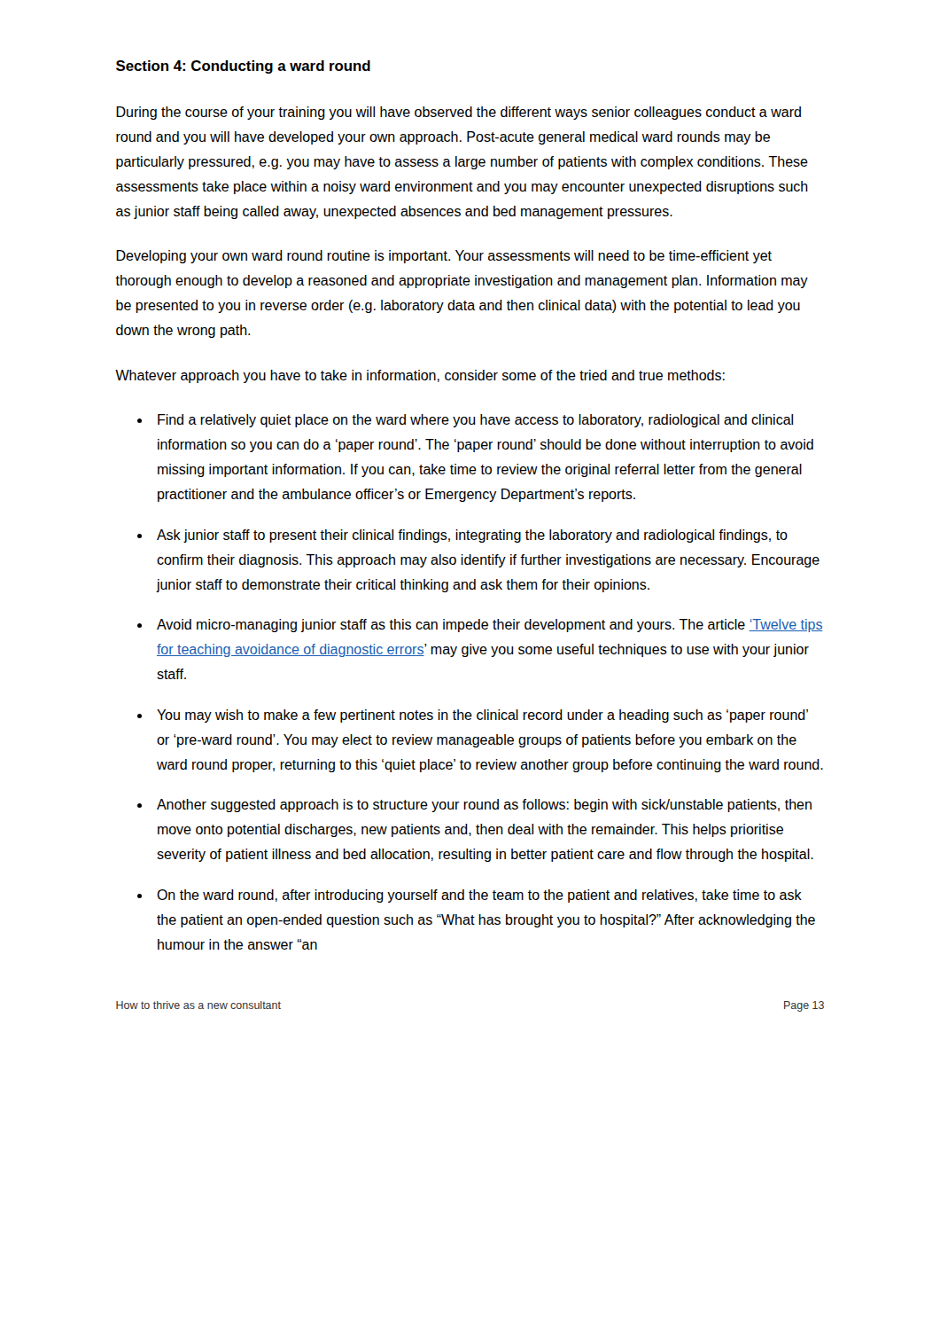Section 4: Conducting a ward round
During the course of your training you will have observed the different ways senior colleagues conduct a ward round and you will have developed your own approach. Post-acute general medical ward rounds may be particularly pressured, e.g. you may have to assess a large number of patients with complex conditions. These assessments take place within a noisy ward environment and you may encounter unexpected disruptions such as junior staff being called away, unexpected absences and bed management pressures.
Developing your own ward round routine is important. Your assessments will need to be time-efficient yet thorough enough to develop a reasoned and appropriate investigation and management plan. Information may be presented to you in reverse order (e.g. laboratory data and then clinical data) with the potential to lead you down the wrong path.
Whatever approach you have to take in information, consider some of the tried and true methods:
Find a relatively quiet place on the ward where you have access to laboratory, radiological and clinical information so you can do a ‘paper round’. The ‘paper round’ should be done without interruption to avoid missing important information. If you can, take time to review the original referral letter from the general practitioner and the ambulance officer’s or Emergency Department’s reports.
Ask junior staff to present their clinical findings, integrating the laboratory and radiological findings, to confirm their diagnosis. This approach may also identify if further investigations are necessary. Encourage junior staff to demonstrate their critical thinking and ask them for their opinions.
Avoid micro-managing junior staff as this can impede their development and yours. The article ‘Twelve tips for teaching avoidance of diagnostic errors’ may give you some useful techniques to use with your junior staff.
You may wish to make a few pertinent notes in the clinical record under a heading such as ‘paper round’ or ‘pre-ward round’. You may elect to review manageable groups of patients before you embark on the ward round proper, returning to this ‘quiet place’ to review another group before continuing the ward round.
Another suggested approach is to structure your round as follows: begin with sick/unstable patients, then move onto potential discharges, new patients and, then deal with the remainder. This helps prioritise severity of patient illness and bed allocation, resulting in better patient care and flow through the hospital.
On the ward round, after introducing yourself and the team to the patient and relatives, take time to ask the patient an open-ended question such as “What has brought you to hospital?” After acknowledging the humour in the answer “an
How to thrive as a new consultant Page 13